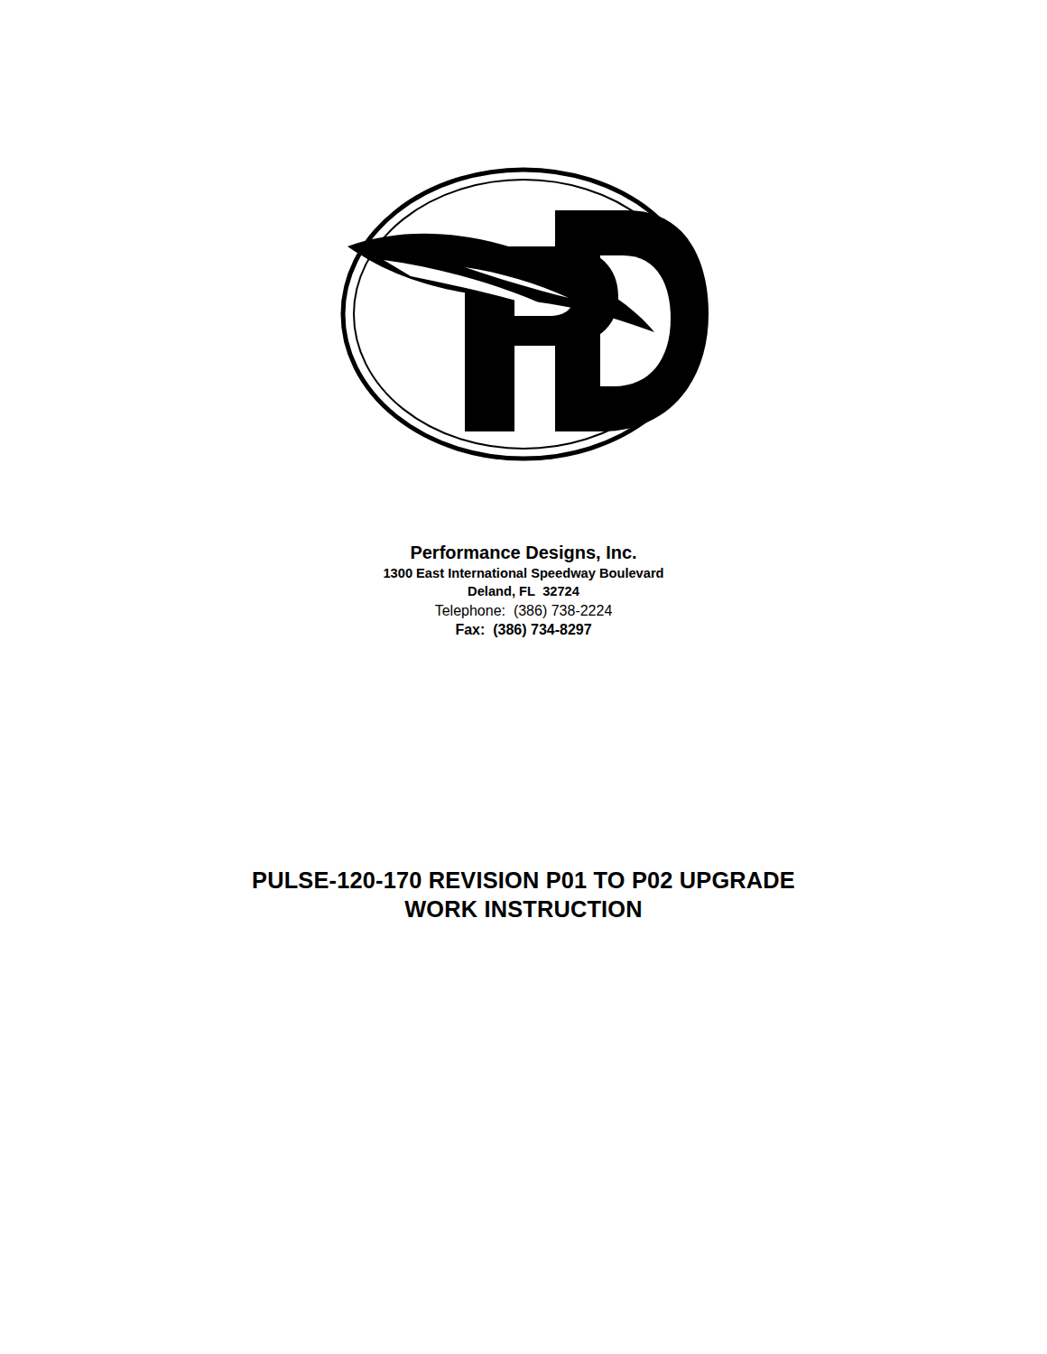Performance Designs PD logo
Performance Designs, Inc.
1300 East International Speedway Boulevard
Deland, FL 32724
Telephone: (386) 738-2224
Fax: (386) 734-8297
PULSE-120-170 REVISION P01 TO P02 UPGRADE
WORK INSTRUCTION